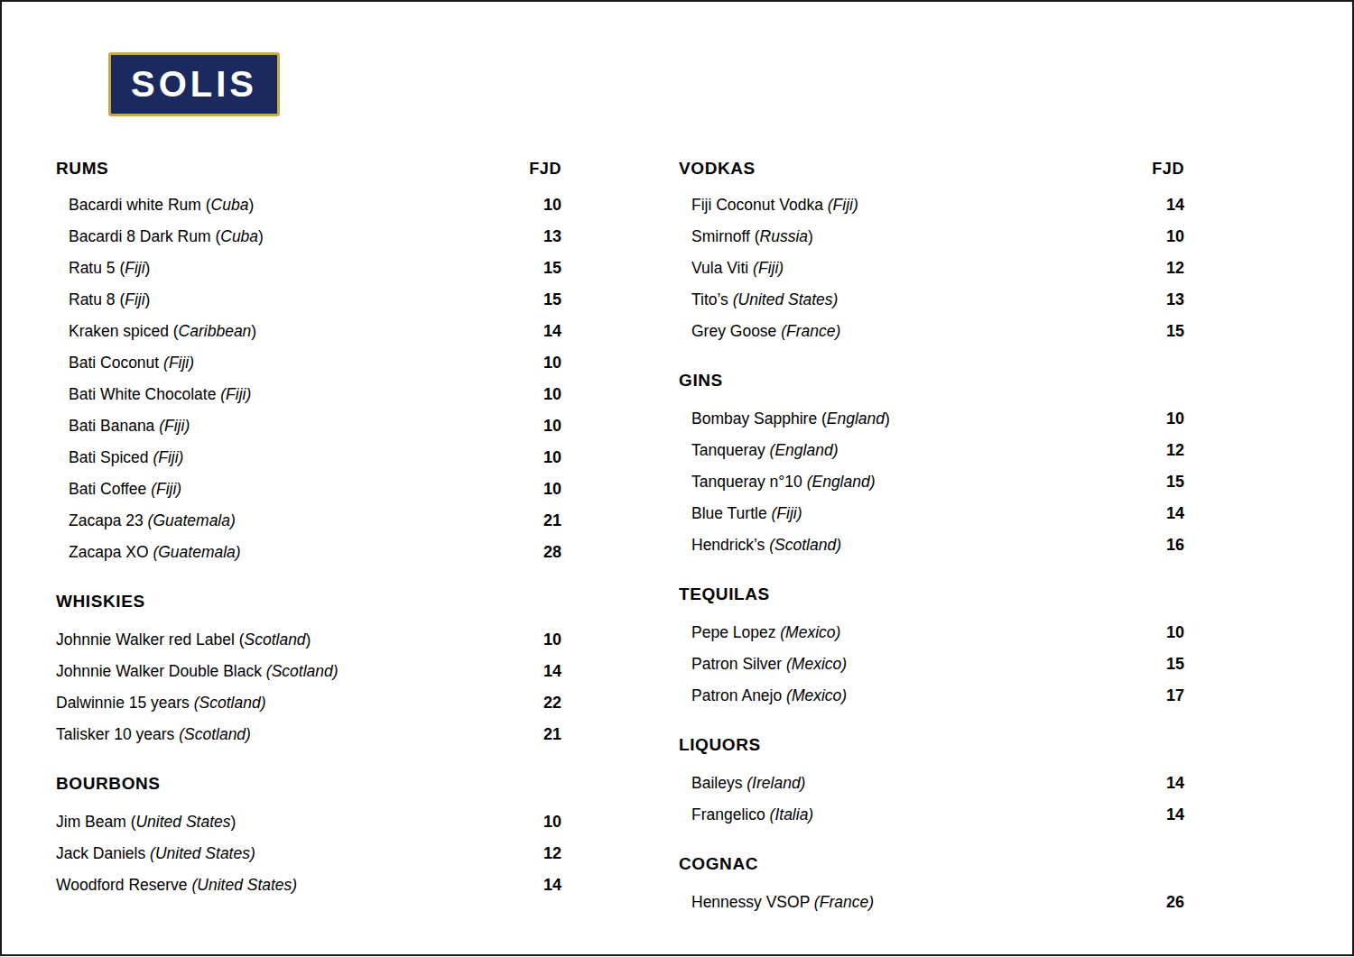SOLIS
| Rums | FJD |
| Bacardi white Rum ( Cuba ) | 10 |
| Bacardi 8 Dark Rum ( Cuba ) | 13 |
| Ratu 5 ( Fiji ) | 15 |
| Ratu 8 ( Fiji ) | 15 |
| Kraken spiced ( Caribbean ) | 14 |
| Bati Coconut (Fiji) | 10 |
| Bati White Chocolate (Fiji) | 10 |
| Bati Banana (Fiji) | 10 |
| Bati Spiced (Fiji) | 10 |
| Bati Coffee (Fiji) | 10 |
| Zacapa 23 (Guatemala) | 21 |
| Zacapa XO (Guatemala) | 28 |
Whiskies
| Johnnie Walker red Label ( Scotland ) | 10 |
| Johnnie Walker Double Black (Scotland) | 14 |
| Dalwinnie 15 years (Scotland) | 22 |
| Talisker 10 years (Scotland) | 21 |
Bourbons
| Jim Beam ( United States ) | 10 |
| Jack Daniels (United States) | 12 |
| Woodford Reserve (United States) | 14 |
| Vodkas | FJD |
| Fiji Coconut Vodka (Fiji) | 14 |
| Smirnoff ( Russia ) | 10 |
| Vula Viti (Fiji) | 12 |
| Tito’s (United States) | 13 |
| Grey Goose (France) | 15 |
Gins
| Bombay Sapphire ( England ) | 10 |
| Tanqueray (England) | 12 |
| Tanqueray n°10 (England) | 15 |
| Blue Turtle (Fiji) | 14 |
| Hendrick’s (Scotland) | 16 |
Tequilas
| Pepe Lopez (Mexico) | 10 |
| Patron Silver (Mexico) | 15 |
| Patron Anejo (Mexico) | 17 |
Liquors
| Baileys (Ireland) | 14 |
| Frangelico (Italia) | 14 |
Cognac
| Hennessy VSOP (France) | 26 |